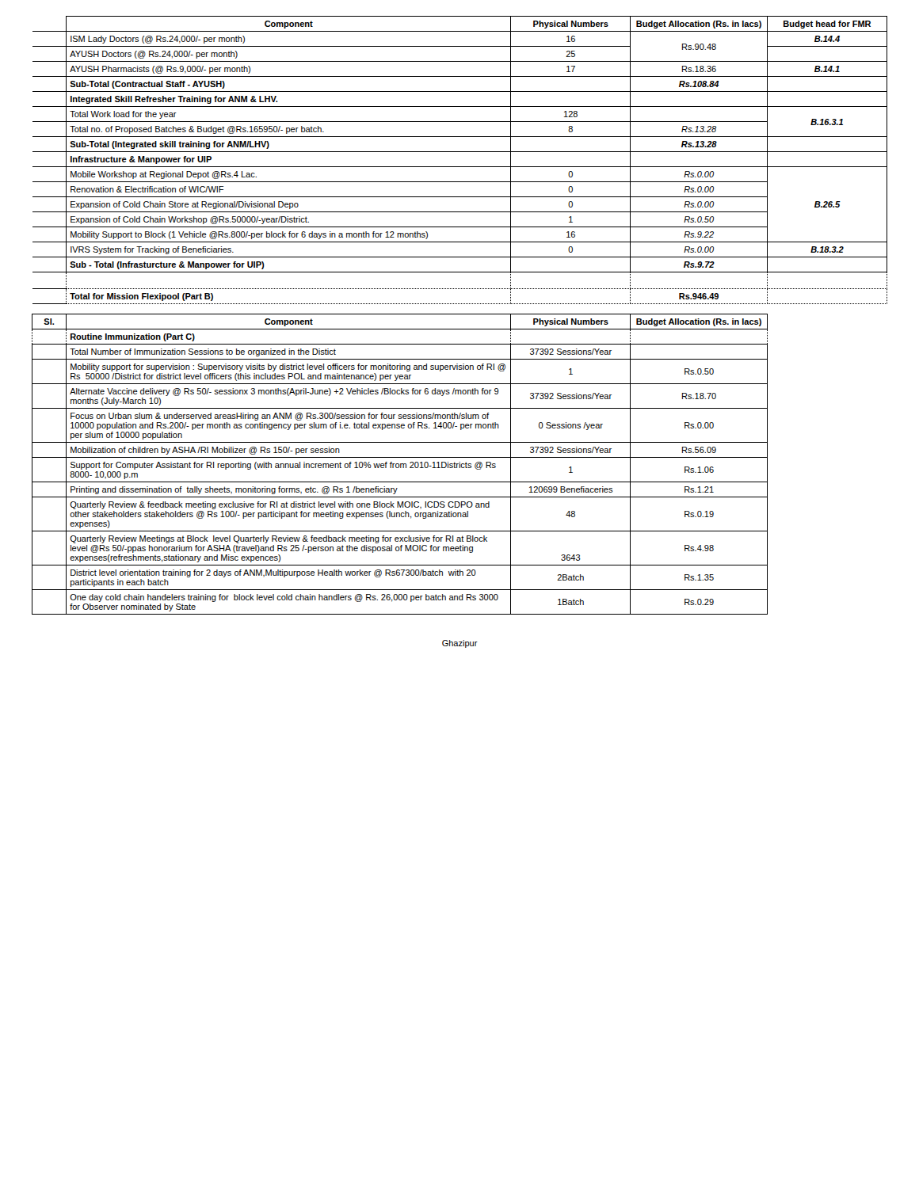| | Component | Physical Numbers | Budget Allocation (Rs. in lacs) | Budget head for FMR |
| | ISM Lady Doctors (@ Rs.24,000/- per month) | 16 | Rs.90.48 | B.14.4 |
| | AYUSH Doctors (@ Rs.24,000/- per month) | 25 | |
| | AYUSH Pharmacists (@ Rs.9,000/- per month) | 17 | Rs.18.36 | B.14.1 |
| | Sub-Total (Contractual Staff - AYUSH) | | Rs.108.84 | |
| | Integrated Skill Refresher Training for ANM & LHV. | | | |
| | Total Work load for the year | 128 | | B.16.3.1 |
| | Total no. of Proposed Batches & Budget @Rs.165950/- per batch. | 8 | Rs.13.28 |
| | Sub-Total (Integrated skill training for ANM/LHV) | | Rs.13.28 | |
| | Infrastructure & Manpower for UIP | | | |
| | Mobile Workshop at Regional Depot @Rs.4 Lac. | 0 | Rs.0.00 | B.26.5 |
| | Renovation & Electrification of WIC/WIF | 0 | Rs.0.00 |
| | Expansion of Cold Chain Store at Regional/Divisional Depo | 0 | Rs.0.00 |
| | Expansion of Cold Chain Workshop @Rs.50000/-year/District. | 1 | Rs.0.50 |
| | Mobility Support to Block (1 Vehicle @Rs.800/-per block for 6 days in a month for 12 months) | 16 | Rs.9.22 |
| | IVRS System for Tracking of Beneficiaries. | 0 | Rs.0.00 | B.18.3.2 |
| | Sub - Total (Infrasturcture & Manpower for UIP) | | Rs.9.72 | |
| | Total for Mission Flexipool (Part B) | | Rs.946.49 | |
| Sl. | Component | Physical Numbers | Budget Allocation (Rs. in lacs) | |
| | Routine Immunization (Part C) | | | |
| | Total Number of Immunization Sessions to be organized in the Distict | 37392 Sessions/Year | | |
| | Mobility support for supervision : Supervisory visits by district level officers for monitoring and supervision of RI @ Rs 50000 /District for district level officers (this includes POL and maintenance) per year | 1 | Rs.0.50 | |
| | Alternate Vaccine delivery @ Rs 50/- sessionx 3 months(April-June) +2 Vehicles /Blocks for 6 days /month for 9 months (July-March 10) | 37392 Sessions/Year | Rs.18.70 | |
| | Focus on Urban slum & underserved areasHiring an ANM @ Rs.300/session for four sessions/month/slum of 10000 population and Rs.200/- per month as contingency per slum of i.e. total expense of Rs. 1400/- per month per slum of 10000 population | 0 Sessions /year | Rs.0.00 | |
| | Mobilization of children by ASHA /RI Mobilizer @ Rs 150/- per session | 37392 Sessions/Year | Rs.56.09 | |
| | Support for Computer Assistant for RI reporting (with annual increment of 10% wef from 2010-11Districts @ Rs 8000- 10,000 p.m | 1 | Rs.1.06 | |
| | Printing and dissemination of tally sheets, monitoring forms, etc. @ Rs 1 /beneficiary | 120699 Benefiaceries | Rs.1.21 | |
| | Quarterly Review & feedback meeting exclusive for RI at district level with one Block MOIC, ICDS CDPO and other stakeholders stakeholders @ Rs 100/- per participant for meeting expenses (lunch, organizational expenses) | 48 | Rs.0.19 | |
| | Quarterly Review Meetings at Block level Quarterly Review & feedback meeting for exclusive for RI at Block level @Rs 50/-ppas honorarium for ASHA (travel)and Rs 25 /-person at the disposal of MOIC for meeting expenses(refreshments,stationary and Misc expences) | 3643 | Rs.4.98 | |
| | District level orientation training for 2 days of ANM,Multipurpose Health worker @ Rs67300/batch with 20 participants in each batch | 2Batch | Rs.1.35 | |
| | One day cold chain handelers training for block level cold chain handlers @ Rs. 26,000 per batch and Rs 3000 for Observer nominated by State | 1Batch | Rs.0.29 | |
Ghazipur